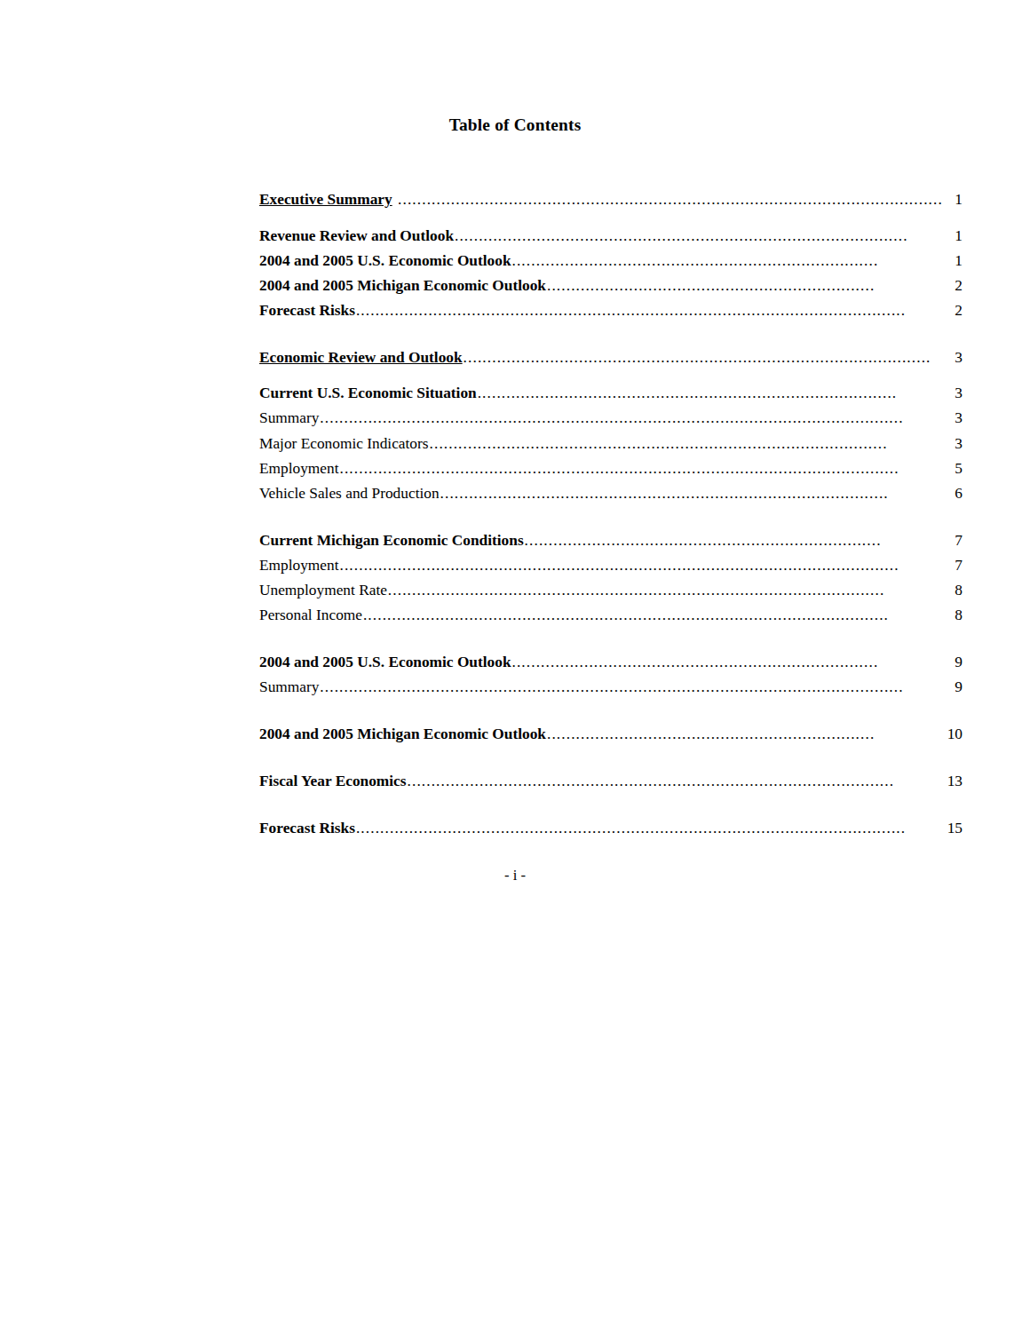Table of Contents
| Executive Summary ................................................................................................................. | 1 |
| Revenue Review and Outlook .............................................................................................. | 1 |
| 2004 and 2005 U.S. Economic Outlook ............................................................................ | 1 |
| 2004 and 2005 Michigan Economic Outlook .................................................................... | 2 |
| Forecast Risks .................................................................................................................. | 2 |
| Economic Review and Outlook ................................................................................................. | 3 |
| Current U.S. Economic Situation ....................................................................................... | 3 |
| Summary ......................................................................................................................... | 3 |
| Major Economic Indicators ............................................................................................... | 3 |
| Employment .................................................................................................................... | 5 |
| Vehicle Sales and Production ............................................................................................. | 6 |
| Current Michigan Economic Conditions .......................................................................... | 7 |
| Employment .................................................................................................................... | 7 |
| Unemployment Rate ....................................................................................................... | 8 |
| Personal Income ............................................................................................................. | 8 |
| 2004 and 2005 U.S. Economic Outlook ............................................................................ | 9 |
| Summary ......................................................................................................................... | 9 |
| 2004 and 2005 Michigan Economic Outlook .................................................................... | 10 |
| Fiscal Year Economics ..................................................................................................... | 13 |
| Forecast Risks .................................................................................................................. | 15 |
- i -